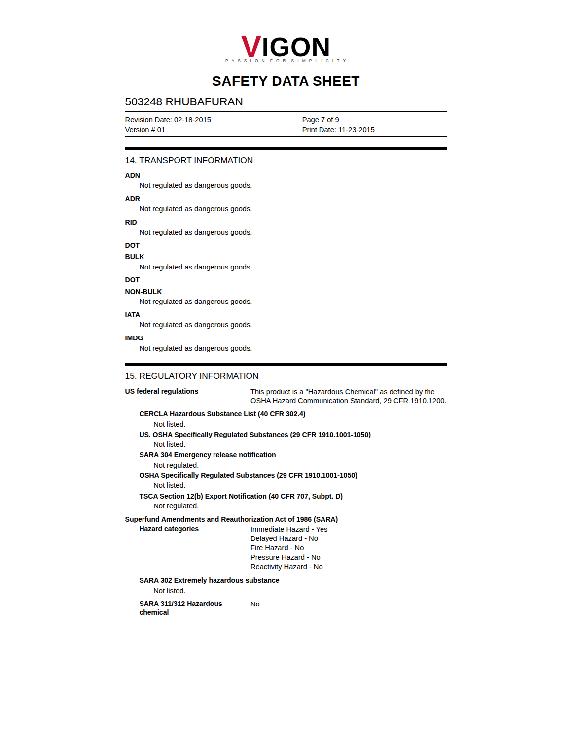VIGON
P·A·S·S·I·O·N F·O·R S·I·M·P·L·I·C·I·T·Y
SAFETY DATA SHEET
503248 RHUBAFURAN
| Revision Date: 02-18-2015 | Page 7 of 9 |
| Version # 01 | Print Date: 11-23-2015 |
14. TRANSPORT INFORMATION
ADN
Not regulated as dangerous goods.
ADR
Not regulated as dangerous goods.
RID
Not regulated as dangerous goods.
DOT
BULK
Not regulated as dangerous goods.
DOT
NON-BULK
Not regulated as dangerous goods.
IATA
Not regulated as dangerous goods.
IMDG
Not regulated as dangerous goods.
15. REGULATORY INFORMATION
| US federal regulations | This product is a "Hazardous Chemical" as defined by the OSHA Hazard Communication Standard, 29 CFR 1910.1200. |
CERCLA Hazardous Substance List (40 CFR 302.4)
Not listed.
US. OSHA Specifically Regulated Substances (29 CFR 1910.1001-1050)
Not listed.
SARA 304 Emergency release notification
Not regulated.
OSHA Specifically Regulated Substances (29 CFR 1910.1001-1050)
Not listed.
TSCA Section 12(b) Export Notification (40 CFR 707, Subpt. D)
Not regulated.
Superfund Amendments and Reauthorization Act of 1986 (SARA)
| Hazard categories | Immediate Hazard - Yes Delayed Hazard - No Fire Hazard - No Pressure Hazard - No Reactivity Hazard - No |
SARA 302 Extremely hazardous substance
Not listed.
| SARA 311/312 Hazardous chemical | No |